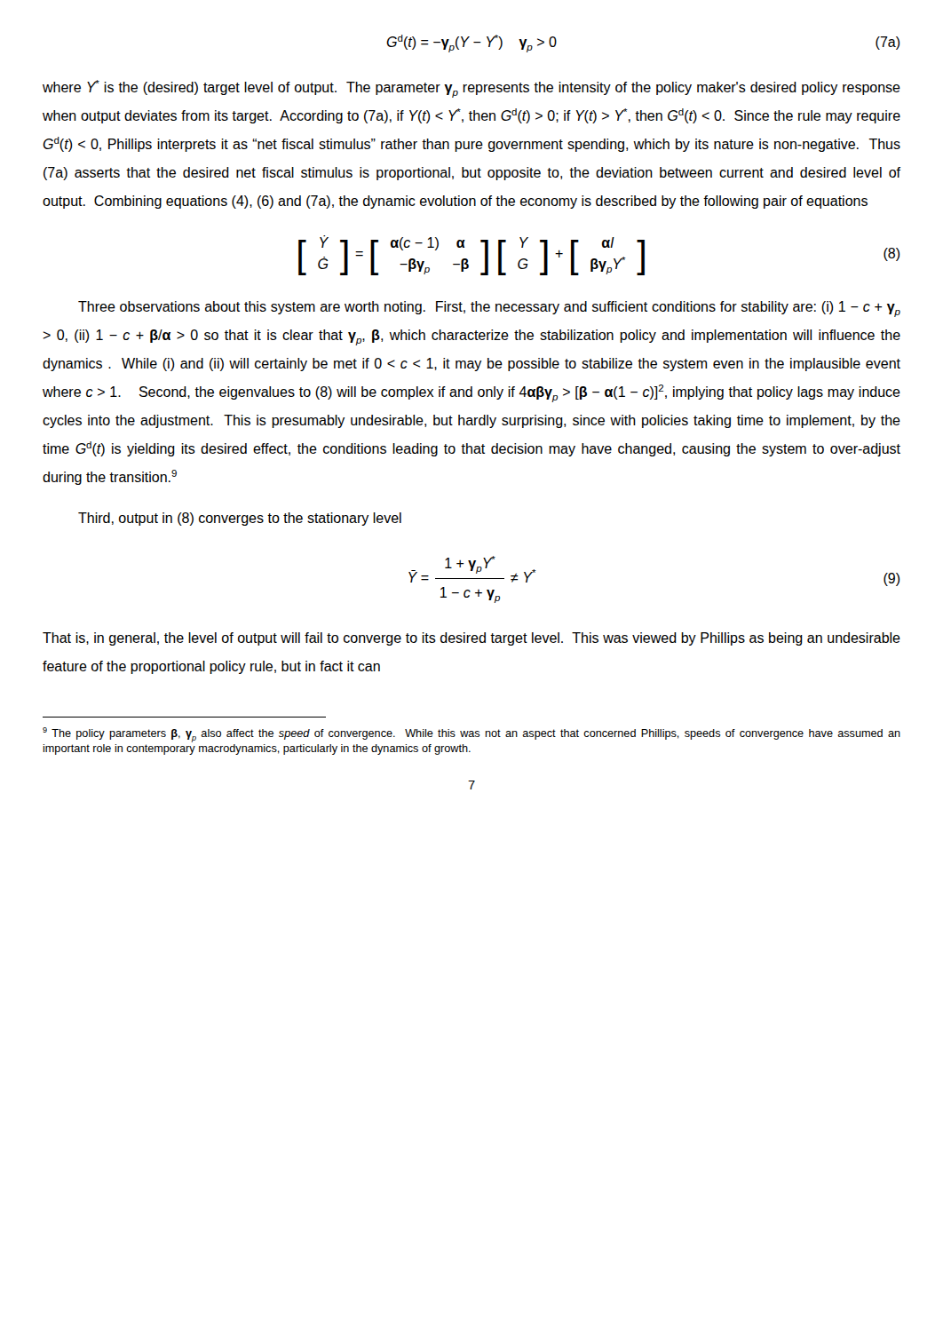Gd(t) = −γp(Y − Y*) γp > 0
(7a)
where Y* is the (desired) target level of output. The parameter γp represents the intensity of the policy maker's desired policy response when output deviates from its target. According to (7a), if Y(t) < Y*, then Gd(t) > 0; if Y(t) > Y*, then Gd(t) < 0. Since the rule may require Gd(t) < 0, Phillips interprets it as “net fiscal stimulus” rather than pure government spending, which by its nature is non-negative. Thus (7a) asserts that the desired net fiscal stimulus is proportional, but opposite to, the deviation between current and desired level of output. Combining equations (4), (6) and (7a), the dynamic evolution of the economy is described by the following pair of equations
[
| Ẏ |
| Ġ |
] = [
| α ( c − 1) | α |
| − βγ p | − β |
] [
| Y |
| G |
] + [
| α I |
| βγ p Y * |
]
(8)
Three observations about this system are worth noting. First, the necessary and sufficient conditions for stability are: (i) 1 − c + γp > 0, (ii) 1 − c + β/α > 0 so that it is clear that γp, β, which characterize the stabilization policy and implementation will influence the dynamics . While (i) and (ii) will certainly be met if 0 < c < 1, it may be possible to stabilize the system even in the implausible event where c > 1. Second, the eigenvalues to (8) will be complex if and only if 4αβγp > [β − α(1 − c)]2, implying that policy lags may induce cycles into the adjustment. This is presumably undesirable, but hardly surprising, since with policies taking time to implement, by the time Gd(t) is yielding its desired effect, the conditions leading to that decision may have changed, causing the system to over-adjust during the transition.9
Third, output in (8) converges to the stationary level
Ȳ = 1 + γpY* 1 − c + γp ≠ Y*
(9)
That is, in general, the level of output will fail to converge to its desired target level. This was viewed by Phillips as being an undesirable feature of the proportional policy rule, but in fact it can
9 The policy parameters β, γp also affect the speed of convergence. While this was not an aspect that concerned Phillips, speeds of convergence have assumed an important role in contemporary macrodynamics, particularly in the dynamics of growth.
7